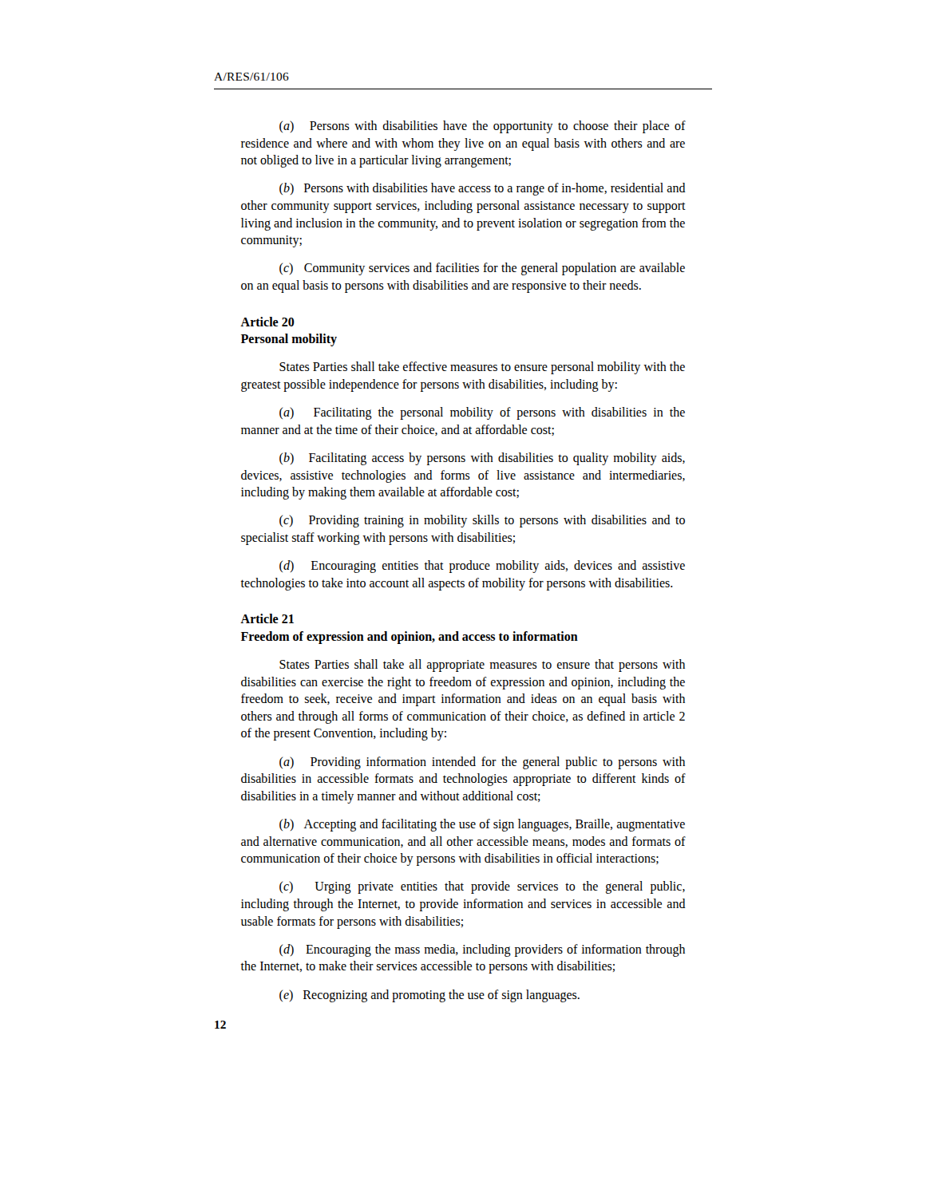A/RES/61/106
(a) Persons with disabilities have the opportunity to choose their place of residence and where and with whom they live on an equal basis with others and are not obliged to live in a particular living arrangement;
(b) Persons with disabilities have access to a range of in-home, residential and other community support services, including personal assistance necessary to support living and inclusion in the community, and to prevent isolation or segregation from the community;
(c) Community services and facilities for the general population are available on an equal basis to persons with disabilities and are responsive to their needs.
Article 20
Personal mobility
States Parties shall take effective measures to ensure personal mobility with the greatest possible independence for persons with disabilities, including by:
(a) Facilitating the personal mobility of persons with disabilities in the manner and at the time of their choice, and at affordable cost;
(b) Facilitating access by persons with disabilities to quality mobility aids, devices, assistive technologies and forms of live assistance and intermediaries, including by making them available at affordable cost;
(c) Providing training in mobility skills to persons with disabilities and to specialist staff working with persons with disabilities;
(d) Encouraging entities that produce mobility aids, devices and assistive technologies to take into account all aspects of mobility for persons with disabilities.
Article 21
Freedom of expression and opinion, and access to information
States Parties shall take all appropriate measures to ensure that persons with disabilities can exercise the right to freedom of expression and opinion, including the freedom to seek, receive and impart information and ideas on an equal basis with others and through all forms of communication of their choice, as defined in article 2 of the present Convention, including by:
(a) Providing information intended for the general public to persons with disabilities in accessible formats and technologies appropriate to different kinds of disabilities in a timely manner and without additional cost;
(b) Accepting and facilitating the use of sign languages, Braille, augmentative and alternative communication, and all other accessible means, modes and formats of communication of their choice by persons with disabilities in official interactions;
(c) Urging private entities that provide services to the general public, including through the Internet, to provide information and services in accessible and usable formats for persons with disabilities;
(d) Encouraging the mass media, including providers of information through the Internet, to make their services accessible to persons with disabilities;
(e) Recognizing and promoting the use of sign languages.
12